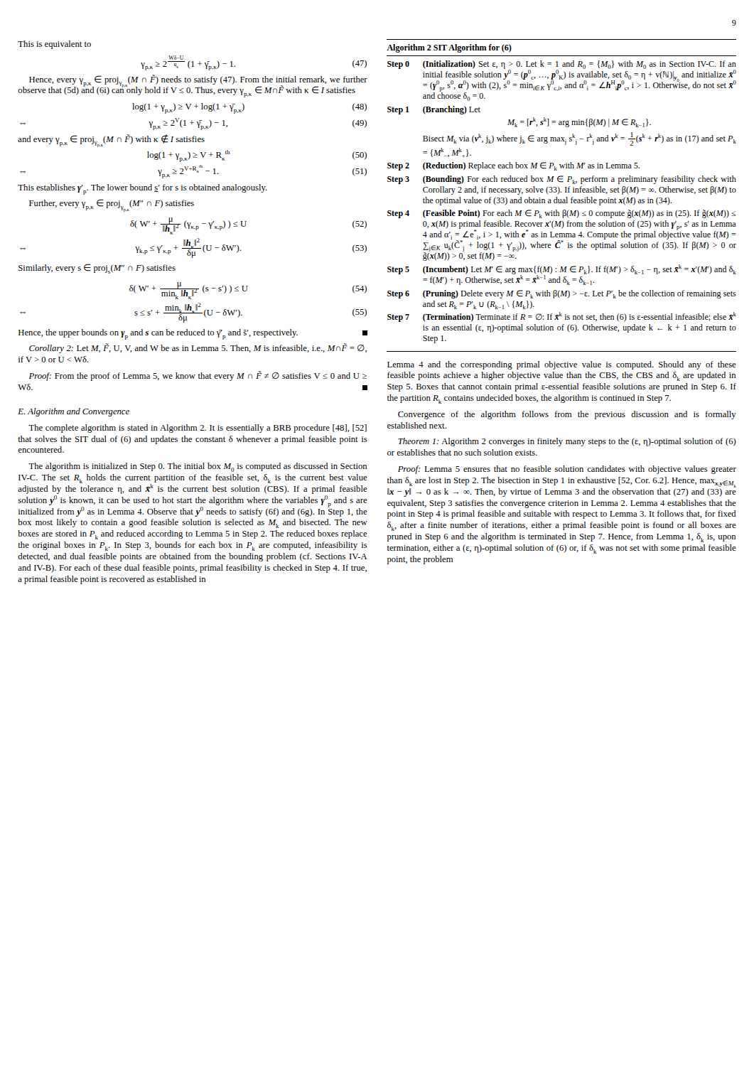9
This is equivalent to
γp,κ ≥ 2Wδ−U uκ (1 + γ̄p,κ) − 1.
(47)
Hence, every γp,κ ∈ projγp,κ(M ∩ F̃) needs to satisfy (47). From the initial remark, we further observe that (5d) and (6i) can only hold if V ≤ 0. Thus, every γp,κ ∈ M∩F̃ with κ ∈ I satisfies
log(1 + γp,κ) ≥ V + log(1 + γ̄p,κ)
(48)
⇔
γp,κ ≥ 2V(1 + γ̄p,κ) − 1,
(49)
and every γp,κ ∈ projγp,κ(M ∩ F̃) with κ ∉ I satisfies
log(1 + γp,κ) ≥ V + Rκth
(50)
⇔
γp,κ ≥ 2V+Rκth − 1.
(51)
This establishes γ′p. The lower bound s′ for s is obtained analogously.
Further, every γp,κ ∈ projγp,κ(M″ ∩ F) satisfies
δ( W′ + μ‖hκ‖2 (γκ,p − γ′κ,p) ) ≤ U
(52)
⇔
γk,p ≤ γ′κ,p + ‖hκ‖2 δμ(U − δW′).
(53)
Similarly, every s ∈ projs(M″ ∩ F) satisfies
δ( W′ + μmink ‖hκ‖2 (s − s′) ) ≤ U
(54)
⇔
s ≤ s′ + mink ‖hκ‖2 δμ(U − δW′).
(55)
Hence, the upper bounds on γp and s can be reduced to γ̄′p and s̄′, respectively.
Corollary 2: Let M, F̃, U, V, and W be as in Lemma 5. Then, M is infeasible, i.e., M∩F̃ = ∅, if V > 0 or U < Wδ.
Proof: From the proof of Lemma 5, we know that every M ∩ F̃ ≠ ∅ satisfies V ≤ 0 and U ≥ Wδ.
E. Algorithm and Convergence
The complete algorithm is stated in Algorithm 2. It is essentially a BRB procedure [48], [52] that solves the SIT dual of (6) and updates the constant δ whenever a primal feasible point is encountered.
The algorithm is initialized in Step 0. The initial box M0 is computed as discussed in Section IV-C. The set Rk holds the current partition of the feasible set, δk is the current best value adjusted by the tolerance η, and x̄k is the current best solution (CBS). If a primal feasible solution y0 is known, it can be used to hot start the algorithm where the variables γ0p and s are initialized from y0 as in Lemma 4. Observe that y0 needs to satisfy (6f) and (6g). In Step 1, the box most likely to contain a good feasible solution is selected as Mk and bisected. The new boxes are stored in Pk and reduced according to Lemma 5 in Step 2. The reduced boxes replace the original boxes in Pk. In Step 3, bounds for each box in Pk are computed, infeasibility is detected, and dual feasible points are obtained from the bounding problem (cf. Sections IV-A and IV-B). For each of these dual feasible points, primal feasibility is checked in Step 4. If true, a primal feasible point is recovered as established in
Algorithm 2 SIT Algorithm for (6)
Step 0
(Initialization) Set ε, η > 0. Let k = 1 and R0 = {M0} with M0 as in Section IV-C. If an initial feasible solution y0 = (p0c, …, p0K) is available, set δ0 = η + v(ℕ)|y0 and initialize x̄0 = (γ0p, s0, α0) with (2), s0 = mini∈K γ0c,i, and α0i = ∠hHip0c, i > 1. Otherwise, do not set x̄0 and choose δ0 = 0.
Step 1
(Branching) Let Mk = [rk, sk] = arg min{β(M) | M ∈ Rk−1}. Bisect Mk via (vk, jk) where jk ∈ arg maxj skj − rkj and vk = 12(sk + rk) as in (17) and set Pk = {Mk−, Mk+}.
Step 2
(Reduction) Replace each box M ∈ Pk with M′ as in Lemma 5.
Step 3
(Bounding) For each reduced box M ∈ Pk, perform a preliminary feasibility check with Corollary 2 and, if necessary, solve (33). If infeasible, set β(M) = ∞. Otherwise, set β(M) to the optimal value of (33) and obtain a dual feasible point x(M) as in (34).
Step 4
(Feasible Point) For each M ∈ Pk with β(M) ≤ 0 compute g̃(x(M)) as in (25). If g̃(x(M)) ≤ 0, x(M) is primal feasible. Recover x′(M) from the solution of (25) with γ′p, s′ as in Lemma 4 and α′i = ∠e*i, i > 1, with e* as in Lemma 4. Compute the primal objective value f(M) = ∑j∈K uk(C̃*j + log(1 + γ′p,j)), where Ĉ* is the optimal solution of (35). If β(M) > 0 or g̃(x(M)) > 0, set f(M) = −∞.
Step 5
(Incumbent) Let M′ ∈ arg max{f(M) : M ∈ Pk}. If f(M′) > δk−1 − η, set x̄k = x′(M′) and δk = f(M′) + η. Otherwise, set x̄k = x̄k−1 and δk = δk−1.
Step 6
(Pruning) Delete every M ∈ Pk with β(M) > −ε. Let P′k be the collection of remaining sets and set Rk = P′k ∪ (Rk−1 \ {Mk}).
Step 7
(Termination) Terminate if R = ∅: If x̄k is not set, then (6) is ε-essential infeasible; else x̄k is an essential (ε, η)-optimal solution of (6). Otherwise, update k ← k + 1 and return to Step 1.
Lemma 4 and the corresponding primal objective value is computed. Should any of these feasible points achieve a higher objective value than the CBS, the CBS and δk are updated in Step 5. Boxes that cannot contain primal ε-essential feasible solutions are pruned in Step 6. If the partition Rk contains undecided boxes, the algorithm is continued in Step 7.
Convergence of the algorithm follows from the previous discussion and is formally established next.
Theorem 1: Algorithm 2 converges in finitely many steps to the (ε, η)-optimal solution of (6) or establishes that no such solution exists.
Proof: Lemma 5 ensures that no feasible solution candidates with objective values greater than δk are lost in Step 2. The bisection in Step 1 in exhaustive [52, Cor. 6.2]. Hence, maxx,y∈Mk ‖x − y‖ → 0 as k → ∞. Then, by virtue of Lemma 3 and the observation that (27) and (33) are equivalent, Step 3 satisfies the convergence criterion in Lemma 2. Lemma 4 establishes that the point in Step 4 is primal feasible and suitable with respect to Lemma 3. It follows that, for fixed δk, after a finite number of iterations, either a primal feasible point is found or all boxes are pruned in Step 6 and the algorithm is terminated in Step 7. Hence, from Lemma 1, δk is, upon termination, either a (ε, η)-optimal solution of (6) or, if δk was not set with some primal feasible point, the problem